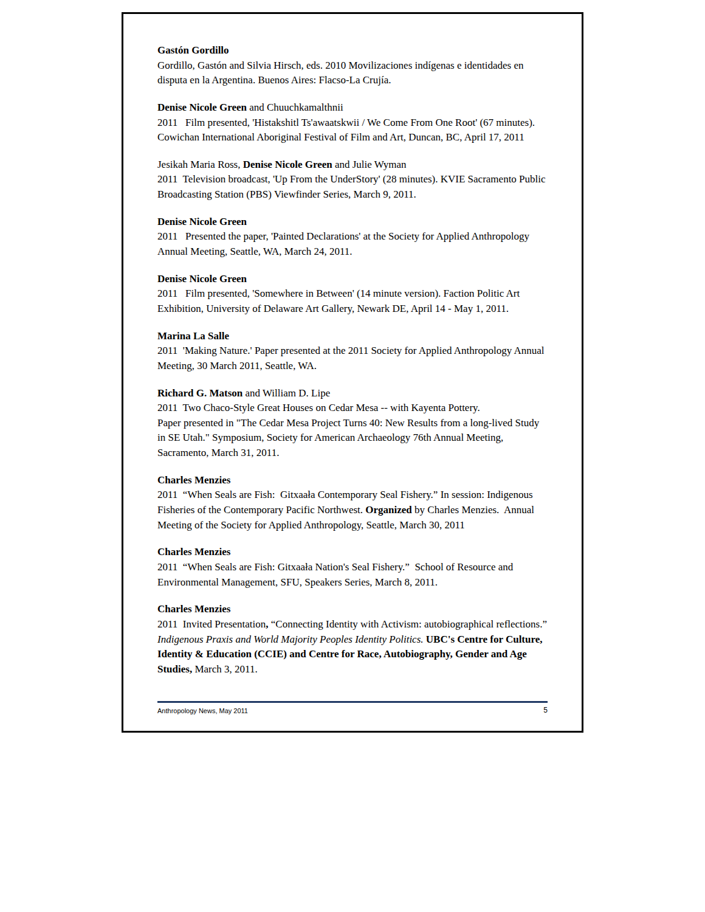Gastón Gordillo
Gordillo, Gastón and Silvia Hirsch, eds. 2010 Movilizaciones indígenas e identidades en disputa en la Argentina. Buenos Aires: Flacso-La Crujía.
Denise Nicole Green and Chuuchkamalthnii
2011 Film presented, 'Histakshitl Ts'awaatskwii / We Come From One Root' (67 minutes). Cowichan International Aboriginal Festival of Film and Art, Duncan, BC, April 17, 2011
Jesikah Maria Ross, Denise Nicole Green and Julie Wyman
2011 Television broadcast, 'Up From the UnderStory' (28 minutes). KVIE Sacramento Public Broadcasting Station (PBS) Viewfinder Series, March 9, 2011.
Denise Nicole Green
2011 Presented the paper, 'Painted Declarations' at the Society for Applied Anthropology Annual Meeting, Seattle, WA, March 24, 2011.
Denise Nicole Green
2011 Film presented, 'Somewhere in Between' (14 minute version). Faction Politic Art Exhibition, University of Delaware Art Gallery, Newark DE, April 14 - May 1, 2011.
Marina La Salle
2011 'Making Nature.' Paper presented at the 2011 Society for Applied Anthropology Annual Meeting, 30 March 2011, Seattle, WA.
Richard G. Matson and William D. Lipe
2011 Two Chaco-Style Great Houses on Cedar Mesa -- with Kayenta Pottery.
Paper presented in "The Cedar Mesa Project Turns 40: New Results from a long-lived Study in SE Utah." Symposium, Society for American Archaeology 76th Annual Meeting, Sacramento, March 31, 2011.
Charles Menzies
2011 “When Seals are Fish: Gitxaała Contemporary Seal Fishery.” In session: Indigenous Fisheries of the Contemporary Pacific Northwest. Organized by Charles Menzies. Annual Meeting of the Society for Applied Anthropology, Seattle, March 30, 2011
Charles Menzies
2011 “When Seals are Fish: Gitxaała Nation's Seal Fishery.” School of Resource and Environmental Management, SFU, Speakers Series, March 8, 2011.
Charles Menzies
2011 Invited Presentation, “Connecting Identity with Activism: autobiographical reflections.” Indigenous Praxis and World Majority Peoples Identity Politics. UBC's Centre for Culture, Identity & Education (CCIE) and Centre for Race, Autobiography, Gender and Age Studies, March 3, 2011.
Anthropology News, May 2011 5